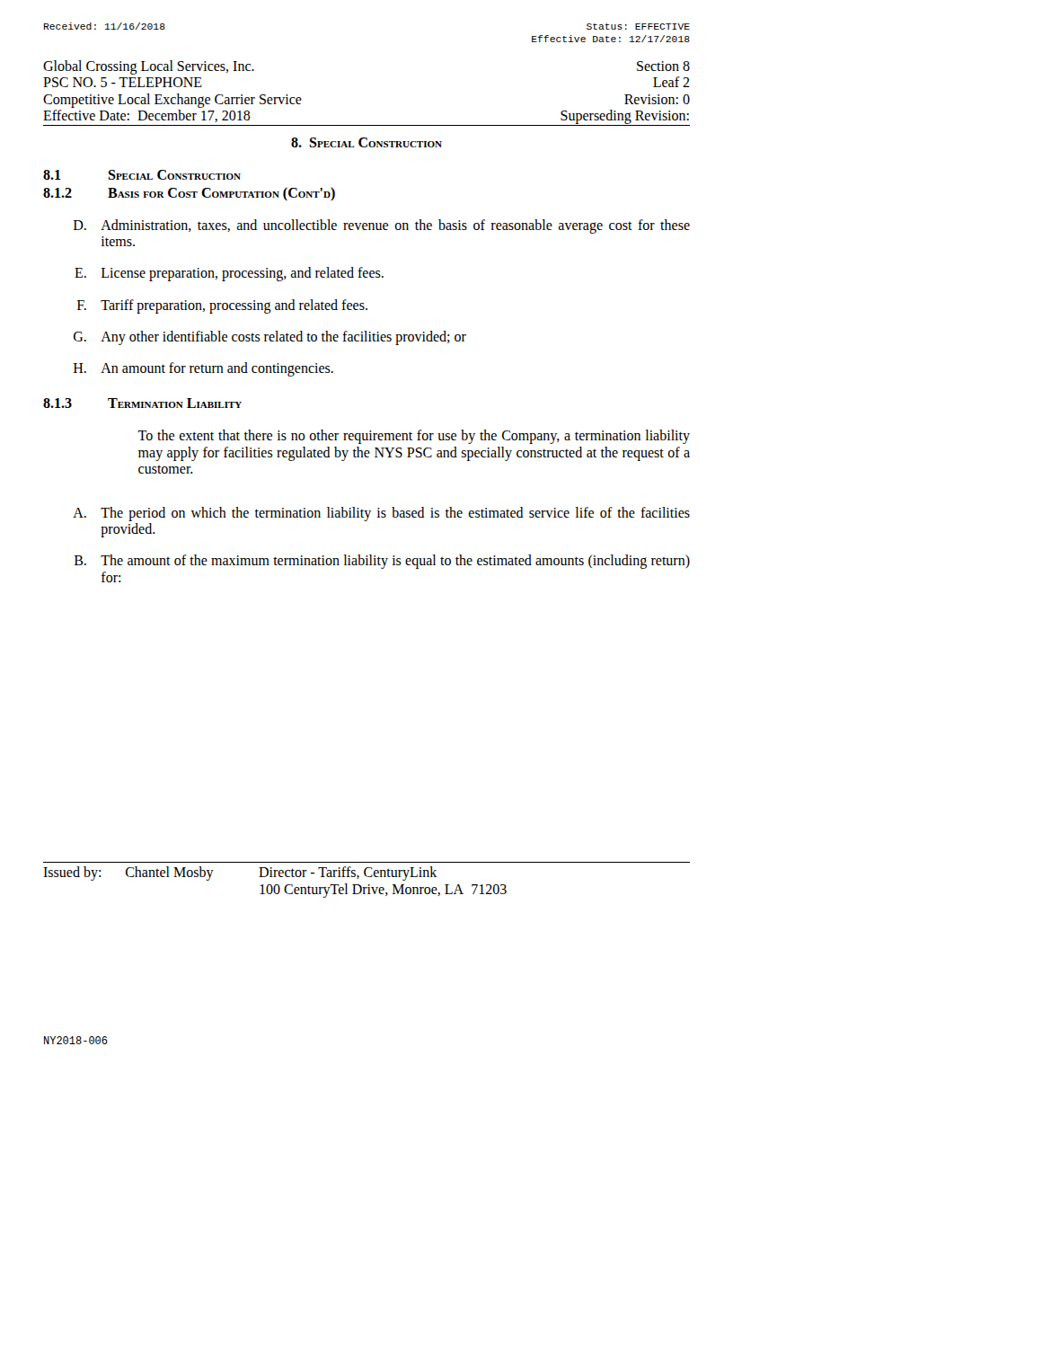Received: 11/16/2018 Status: EFFECTIVE
Effective Date: 12/17/2018
| Global Crossing Local Services, Inc. | Section 8 |
| PSC NO. 5 - TELEPHONE | Leaf 2 |
| Competitive Local Exchange Carrier Service | Revision: 0 |
| Effective Date: December 17, 2018 | Superseding Revision: |
8. Special Construction
8.1 Special Construction
8.1.2 Basis for Cost Computation (Cont'd)
Administration, taxes, and uncollectible revenue on the basis of reasonable average cost for these items.
License preparation, processing, and related fees.
Tariff preparation, processing and related fees.
Any other identifiable costs related to the facilities provided; or
An amount for return and contingencies.
8.1.3 Termination Liability
To the extent that there is no other requirement for use by the Company, a termination liability may apply for facilities regulated by the NYS PSC and specially constructed at the request of a customer.
The period on which the termination liability is based is the estimated service life of the facilities provided.
The amount of the maximum termination liability is equal to the estimated amounts (including return) for:
| Issued by: | Chantel Mosby | Director - Tariffs, CenturyLink |
| | | 100 CenturyTel Drive, Monroe, LA 71203 |
NY2018-006